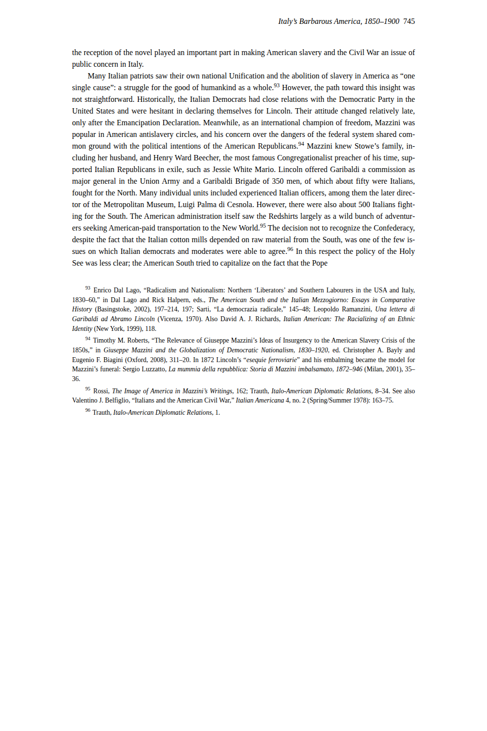Italy’s Barbarous America, 1850–1900745
the reception of the novel played an important part in making American slavery and the Civil War an issue of public concern in Italy.
Many Italian patriots saw their own national Unification and the abolition of slavery in America as “one single cause”: a struggle for the good of humankind as a whole.93 However, the path toward this insight was not straightforward. Historically, the Italian Democrats had close relations with the Democratic Party in the United States and were hesitant in declaring themselves for Lincoln. Their attitude changed relatively late, only after the Emancipation Declaration. Meanwhile, as an international champion of freedom, Mazzini was popular in American antislavery circles, and his concern over the dangers of the federal system shared common ground with the political intentions of the American Republicans.94 Mazzini knew Stowe’s family, including her husband, and Henry Ward Beecher, the most famous Congregationalist preacher of his time, supported Italian Republicans in exile, such as Jessie White Mario. Lincoln offered Garibaldi a commission as major general in the Union Army and a Garibaldi Brigade of 350 men, of which about fifty were Italians, fought for the North. Many individual units included experienced Italian officers, among them the later director of the Metropolitan Museum, Luigi Palma di Cesnola. However, there were also about 500 Italians fighting for the South. The American administration itself saw the Redshirts largely as a wild bunch of adventurers seeking American-paid transportation to the New World.95 The decision not to recognize the Confederacy, despite the fact that the Italian cotton mills depended on raw material from the South, was one of the few issues on which Italian democrats and moderates were able to agree.96 In this respect the policy of the Holy See was less clear; the American South tried to capitalize on the fact that the Pope
93 Enrico Dal Lago, “Radicalism and Nationalism: Northern ‘Liberators’ and Southern Labourers in the USA and Italy, 1830–60,” in Dal Lago and Rick Halpern, eds., The American South and the Italian Mezzogiorno: Essays in Comparative History (Basingstoke, 2002), 197–214, 197; Sarti, “La democrazia radicale,” 145–48; Leopoldo Ramanzini, Una lettera di Garibaldi ad Abramo Lincoln (Vicenza, 1970). Also David A. J. Richards, Italian American: The Racializing of an Ethnic Identity (New York, 1999), 118.
94 Timothy M. Roberts, “The Relevance of Giuseppe Mazzini’s Ideas of Insurgency to the American Slavery Crisis of the 1850s,” in Giuseppe Mazzini and the Globalization of Democratic Nationalism, 1830–1920, ed. Christopher A. Bayly and Eugenio F. Biagini (Oxford, 2008), 311–20. In 1872 Lincoln’s “esequie ferroviarie” and his embalming became the model for Mazzini’s funeral: Sergio Luzzatto, La mummia della repubblica: Storia di Mazzini imbalsamato, 1872–946 (Milan, 2001), 35–36.
95 Rossi, The Image of America in Mazzini’s Writings, 162; Trauth, Italo-American Diplomatic Relations, 8–34. See also Valentino J. Belfiglio, “Italians and the American Civil War,” Italian Americana 4, no. 2 (Spring/Summer 1978): 163–75.
96 Trauth, Italo-American Diplomatic Relations, 1.